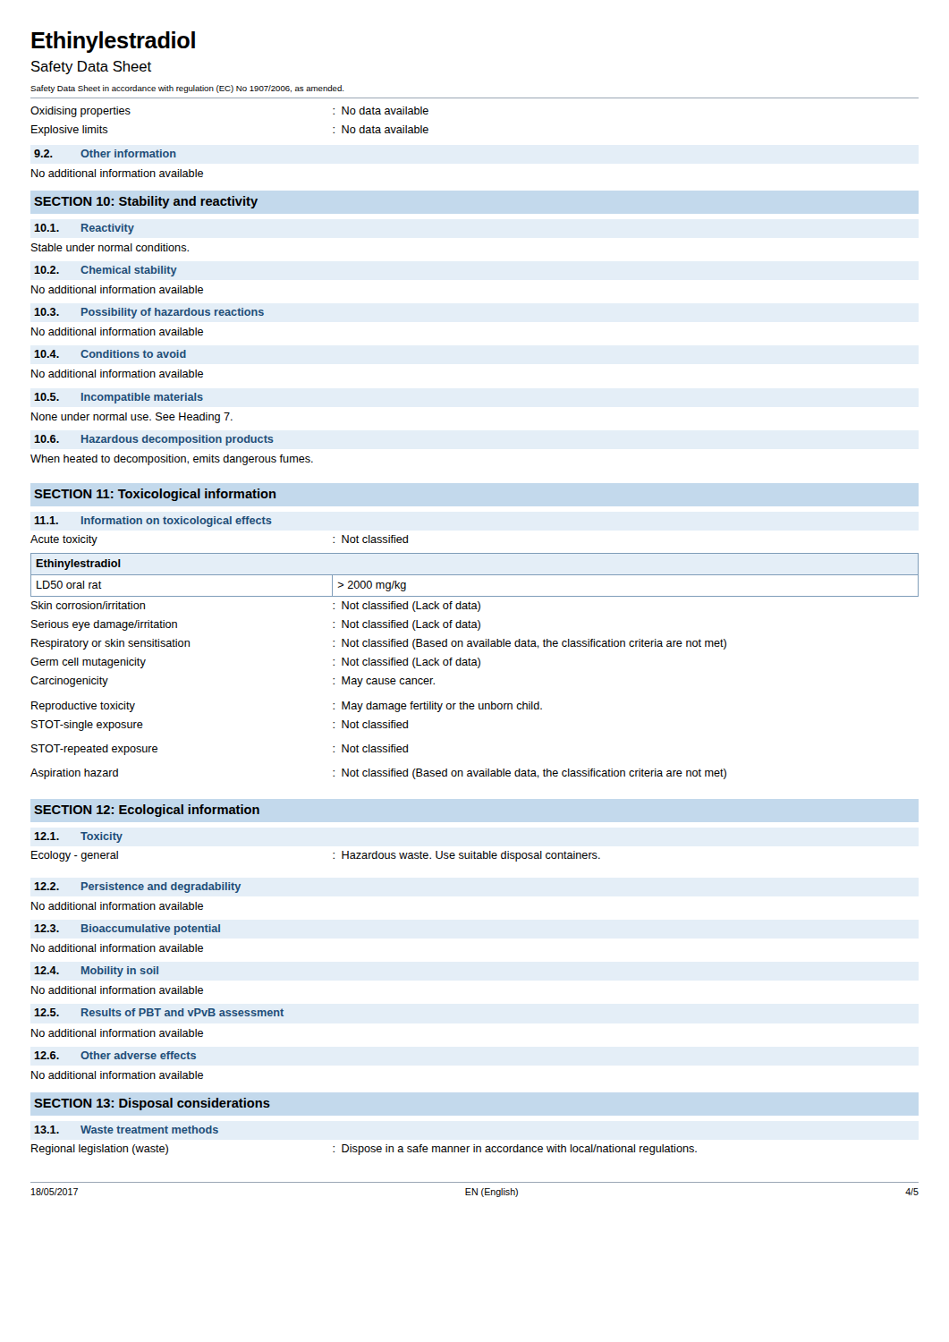Ethinylestradiol
Safety Data Sheet
Safety Data Sheet in accordance with regulation (EC) No 1907/2006, as amended.
| Oxidising properties | : | No data available |
| Explosive limits | : | No data available |
9.2. Other information
No additional information available
SECTION 10: Stability and reactivity
10.1. Reactivity
Stable under normal conditions.
10.2. Chemical stability
No additional information available
10.3. Possibility of hazardous reactions
No additional information available
10.4. Conditions to avoid
No additional information available
10.5. Incompatible materials
None under normal use. See Heading 7.
10.6. Hazardous decomposition products
When heated to decomposition, emits dangerous fumes.
SECTION 11: Toxicological information
11.1. Information on toxicological effects
| Acute toxicity | : | Not classified |
| Ethinylestradiol |
| --- |
| LD50 oral rat | > 2000 mg/kg |
| Skin corrosion/irritation | : | Not classified (Lack of data) |
| Serious eye damage/irritation | : | Not classified (Lack of data) |
| Respiratory or skin sensitisation | : | Not classified (Based on available data, the classification criteria are not met) |
| Germ cell mutagenicity | : | Not classified (Lack of data) |
| Carcinogenicity | : | May cause cancer. |
| Reproductive toxicity | : | May damage fertility or the unborn child. |
| STOT-single exposure | : | Not classified |
| STOT-repeated exposure | : | Not classified |
| Aspiration hazard | : | Not classified (Based on available data, the classification criteria are not met) |
SECTION 12: Ecological information
12.1. Toxicity
| Ecology - general | : | Hazardous waste. Use suitable disposal containers. |
12.2. Persistence and degradability
No additional information available
12.3. Bioaccumulative potential
No additional information available
12.4. Mobility in soil
No additional information available
12.5. Results of PBT and vPvB assessment
No additional information available
12.6. Other adverse effects
No additional information available
SECTION 13: Disposal considerations
13.1. Waste treatment methods
| Regional legislation (waste) | : | Dispose in a safe manner in accordance with local/national regulations. |
18/05/2017 EN (English) 4/5